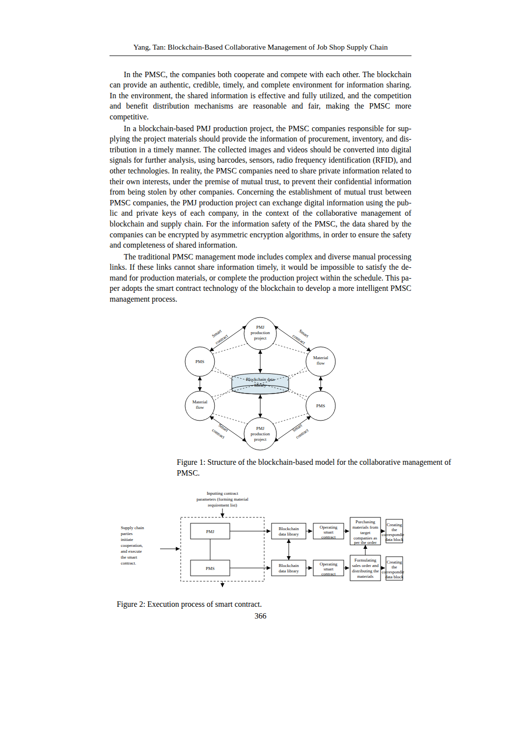Yang, Tan: Blockchain-Based Collaborative Management of Job Shop Supply Chain
In the PMSC, the companies both cooperate and compete with each other. The blockchain can provide an authentic, credible, timely, and complete environment for information sharing. In the environment, the shared information is effective and fully utilized, and the competition and benefit distribution mechanisms are reasonable and fair, making the PMSC more competitive.
In a blockchain-based PMJ production project, the PMSC companies responsible for supplying the project materials should provide the information of procurement, inventory, and distribution in a timely manner. The collected images and videos should be converted into digital signals for further analysis, using barcodes, sensors, radio frequency identification (RFID), and other technologies. In reality, the PMSC companies need to share private information related to their own interests, under the premise of mutual trust, to prevent their confidential information from being stolen by other companies. Concerning the establishment of mutual trust between PMSC companies, the PMJ production project can exchange digital information using the public and private keys of each company, in the context of the collaborative management of blockchain and supply chain. For the information safety of the PMSC, the data shared by the companies can be encrypted by asymmetric encryption algorithms, in order to ensure the safety and completeness of shared information.
The traditional PMSC management mode includes complex and diverse manual processing links. If these links cannot share information timely, it would be impossible to satisfy the demand for production materials, or complete the production project within the schedule. This paper adopts the smart contract technology of the blockchain to develop a more intelligent PMSC management process.
PMJ production project PMJ production project PMS Material flow Material flow PMS Blockchain data library Smart contract Smart contract Smart contract Smart contract
Figure 1: Structure of the blockchain-based model for the collaborative management of PMSC.
Inputting contract parameters (forming material requirement list) PMJ PMS Supply chain parties initiate cooperation, and execute the smart contract. Blockchain data library Blockchain data library Operating smart contract Operating smart contract Purchasing materials from target companies as per the order Formulating sales order and distributing the materials Creating the corresponding data block Creating the corresponding data block
Figure 2: Execution process of smart contract.
366